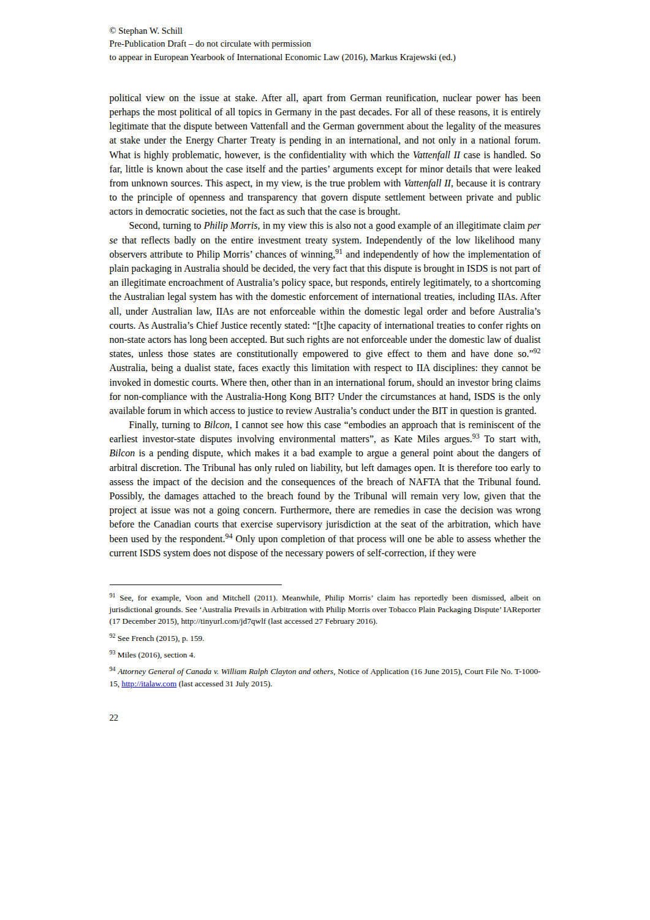© Stephan W. Schill
Pre-Publication Draft – do not circulate with permission
to appear in European Yearbook of International Economic Law (2016), Markus Krajewski (ed.)
political view on the issue at stake. After all, apart from German reunification, nuclear power has been perhaps the most political of all topics in Germany in the past decades. For all of these reasons, it is entirely legitimate that the dispute between Vattenfall and the German government about the legality of the measures at stake under the Energy Charter Treaty is pending in an international, and not only in a national forum. What is highly problematic, however, is the confidentiality with which the Vattenfall II case is handled. So far, little is known about the case itself and the parties’ arguments except for minor details that were leaked from unknown sources. This aspect, in my view, is the true problem with Vattenfall II, because it is contrary to the principle of openness and transparency that govern dispute settlement between private and public actors in democratic societies, not the fact as such that the case is brought.
Second, turning to Philip Morris, in my view this is also not a good example of an illegitimate claim per se that reflects badly on the entire investment treaty system. Independently of the low likelihood many observers attribute to Philip Morris’ chances of winning,91 and independently of how the implementation of plain packaging in Australia should be decided, the very fact that this dispute is brought in ISDS is not part of an illegitimate encroachment of Australia’s policy space, but responds, entirely legitimately, to a shortcoming the Australian legal system has with the domestic enforcement of international treaties, including IIAs. After all, under Australian law, IIAs are not enforceable within the domestic legal order and before Australia’s courts. As Australia’s Chief Justice recently stated: “[t]he capacity of international treaties to confer rights on non-state actors has long been accepted. But such rights are not enforceable under the domestic law of dualist states, unless those states are constitutionally empowered to give effect to them and have done so.”92 Australia, being a dualist state, faces exactly this limitation with respect to IIA disciplines: they cannot be invoked in domestic courts. Where then, other than in an international forum, should an investor bring claims for non-compliance with the Australia-Hong Kong BIT? Under the circumstances at hand, ISDS is the only available forum in which access to justice to review Australia’s conduct under the BIT in question is granted.
Finally, turning to Bilcon, I cannot see how this case “embodies an approach that is reminiscent of the earliest investor-state disputes involving environmental matters”, as Kate Miles argues.93 To start with, Bilcon is a pending dispute, which makes it a bad example to argue a general point about the dangers of arbitral discretion. The Tribunal has only ruled on liability, but left damages open. It is therefore too early to assess the impact of the decision and the consequences of the breach of NAFTA that the Tribunal found. Possibly, the damages attached to the breach found by the Tribunal will remain very low, given that the project at issue was not a going concern. Furthermore, there are remedies in case the decision was wrong before the Canadian courts that exercise supervisory jurisdiction at the seat of the arbitration, which have been used by the respondent.94 Only upon completion of that process will one be able to assess whether the current ISDS system does not dispose of the necessary powers of self-correction, if they were
91 See, for example, Voon and Mitchell (2011). Meanwhile, Philip Morris’ claim has reportedly been dismissed, albeit on jurisdictional grounds. See ‘Australia Prevails in Arbitration with Philip Morris over Tobacco Plain Packaging Dispute’ IAReporter (17 December 2015), http://tinyurl.com/jd7qwlf (last accessed 27 February 2016).
92 See French (2015), p. 159.
93 Miles (2016), section 4.
94 Attorney General of Canada v. William Ralph Clayton and others, Notice of Application (16 June 2015), Court File No. T-1000-15, http://italaw.com (last accessed 31 July 2015).
22